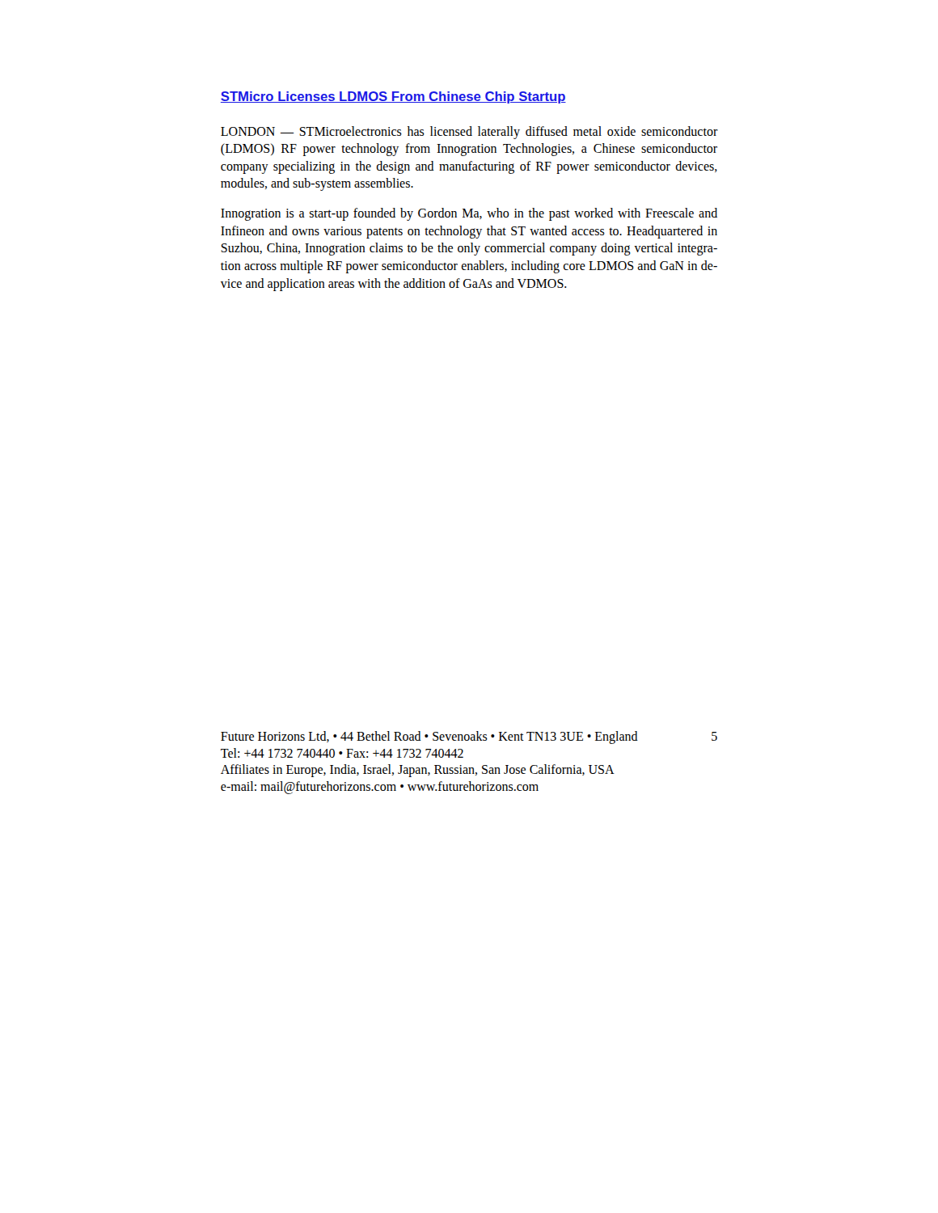STMicro Licenses LDMOS From Chinese Chip Startup
LONDON — STMicroelectronics has licensed laterally diffused metal oxide semiconductor (LDMOS) RF power technology from Innogration Technologies, a Chinese semiconductor company specializing in the design and manufacturing of RF power semiconductor devices, modules, and sub-system assemblies.
Innogration is a start-up founded by Gordon Ma, who in the past worked with Freescale and Infineon and owns various patents on technology that ST wanted access to. Headquartered in Suzhou, China, Innogration claims to be the only commercial company doing vertical integration across multiple RF power semiconductor enablers, including core LDMOS and GaN in device and application areas with the addition of GaAs and VDMOS.
Future Horizons Ltd, • 44 Bethel Road • Sevenoaks • Kent TN13 3UE • England
Tel: +44 1732 740440 • Fax: +44 1732 740442
Affiliates in Europe, India, Israel, Japan, Russian, San Jose California, USA
e-mail: mail@futurehorizons.com • www.futurehorizons.com
5